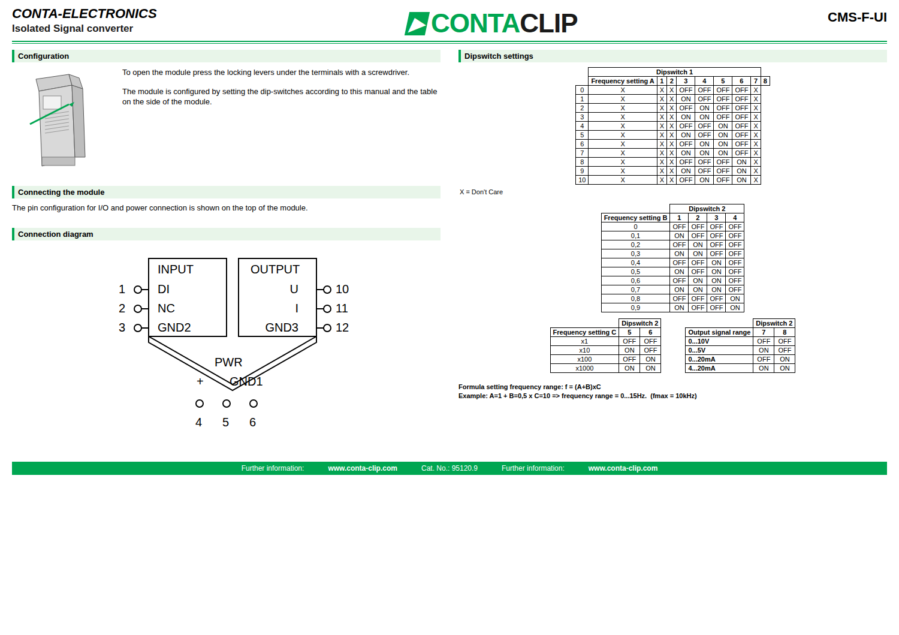CONTA-ELECTRONICS
Isolated Signal converter
▶CONTA CLIP
CMS-F-UI
Configuration
To open the module press the locking levers under the terminals with a screwdriver.
The module is configured by setting the dip-switches according to this manual and the table on the side of the module.
Connecting the module
The pin configuration for I/O and power connection is shown on the top of the module.
Connection diagram
INPUT OUTPUT DI NC GND2 U I GND3 1 2 3 10 11 12 PWR + GND1 4 5 6
Dipswitch settings
| | Dipswitch 1 |
| --- | --- |
| Frequency setting A | 1 | 2 | 3 | 4 | 5 | 6 | 7 | 8 |
| 0 | X | X | X | OFF | OFF | OFF | OFF | X |
| 1 | X | X | X | ON | OFF | OFF | OFF | X |
| 2 | X | X | X | OFF | ON | OFF | OFF | X |
| 3 | X | X | X | ON | ON | OFF | OFF | X |
| 4 | X | X | X | OFF | OFF | ON | OFF | X |
| 5 | X | X | X | ON | OFF | ON | OFF | X |
| 6 | X | X | X | OFF | ON | ON | OFF | X |
| 7 | X | X | X | ON | ON | ON | OFF | X |
| 8 | X | X | X | OFF | OFF | OFF | ON | X |
| 9 | X | X | X | ON | OFF | OFF | ON | X |
| 10 | X | X | X | OFF | ON | OFF | ON | X |
X = Don't Care
| | Dipswitch 2 |
| --- | --- |
| Frequency setting B | 1 | 2 | 3 | 4 |
| 0 | OFF | OFF | OFF | OFF |
| 0,1 | ON | OFF | OFF | OFF |
| 0,2 | OFF | ON | OFF | OFF |
| 0,3 | ON | ON | OFF | OFF |
| 0,4 | OFF | OFF | ON | OFF |
| 0,5 | ON | OFF | ON | OFF |
| 0,6 | OFF | ON | ON | OFF |
| 0,7 | ON | ON | ON | OFF |
| 0,8 | OFF | OFF | OFF | ON |
| 0,9 | ON | OFF | OFF | ON |
| | Dipswitch 2 |
| --- | --- |
| Frequency setting C | 5 | 6 |
| x1 | OFF | OFF |
| x10 | ON | OFF |
| x100 | OFF | ON |
| x1000 | ON | ON |
| | Dipswitch 2 |
| --- | --- |
| Output signal range | 7 | 8 |
| 0...10V | OFF | OFF |
| 0...5V | ON | OFF |
| 0...20mA | OFF | ON |
| 4...20mA | ON | ON |
Formula setting frequency range: f = (A+B)xC
Example: A=1 + B=0,5 x C=10 => frequency range = 0...15Hz. (fmax = 10kHz)
Further information: www.conta-clip.com Cat. No.: 95120.9 Further information: www.conta-clip.com